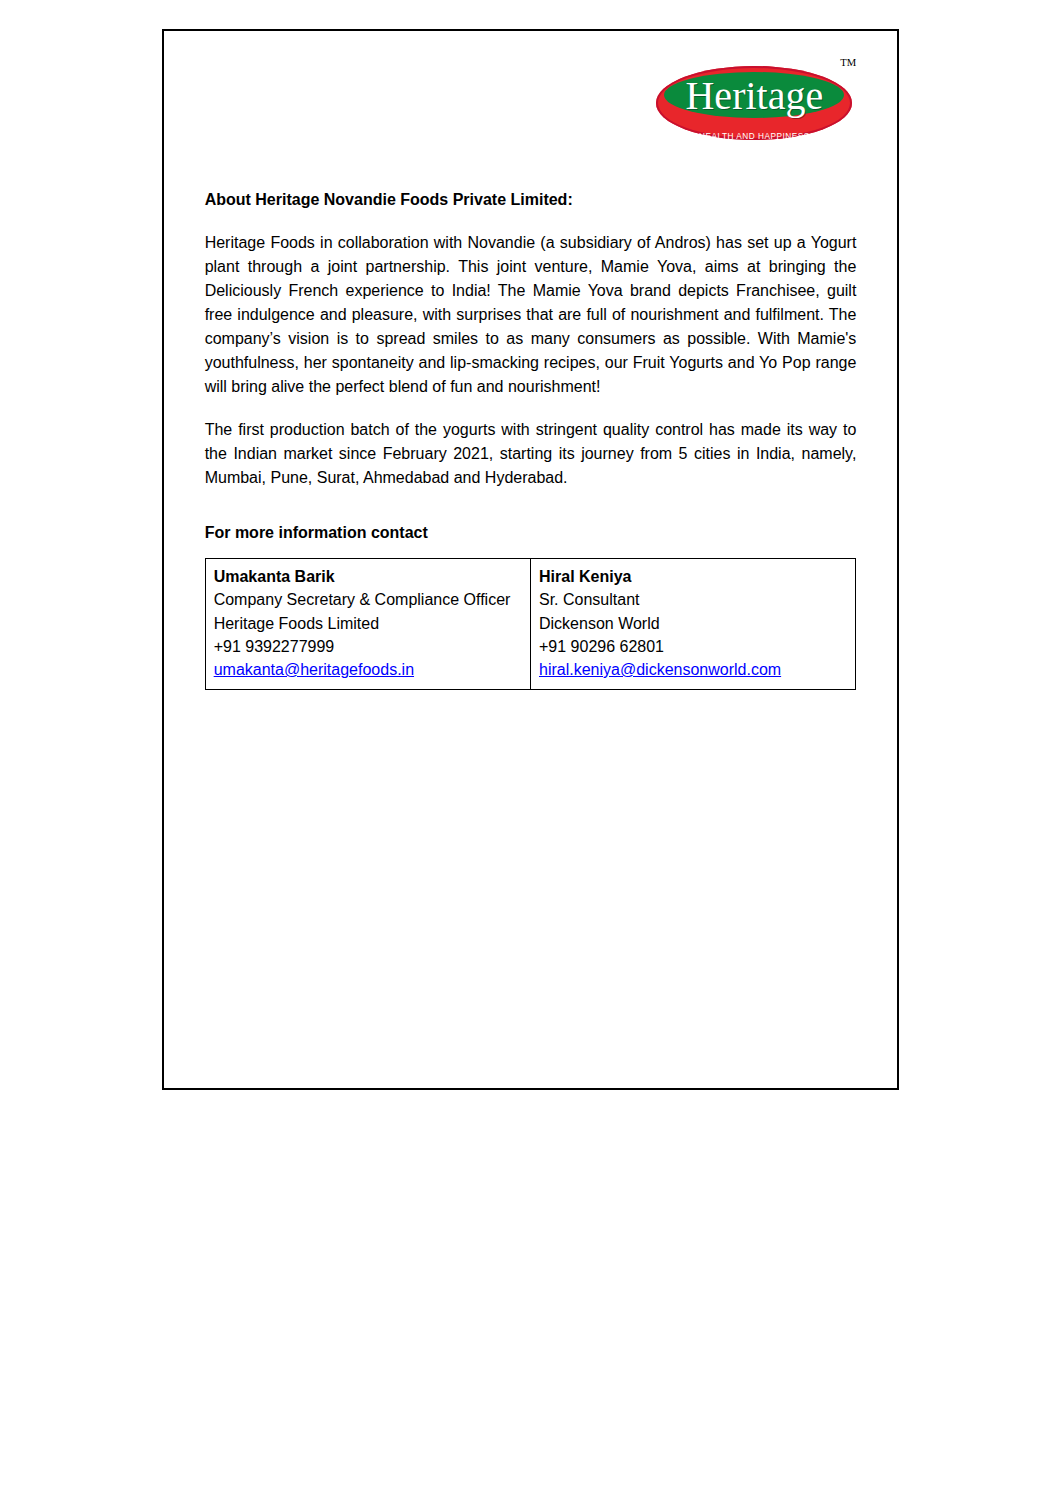TM Heritage HEALTH AND HAPPINESS
About Heritage Novandie Foods Private Limited:
Heritage Foods in collaboration with Novandie (a subsidiary of Andros) has set up a Yogurt plant through a joint partnership. This joint venture, Mamie Yova, aims at bringing the Deliciously French experience to India! The Mamie Yova brand depicts Franchisee, guilt free indulgence and pleasure, with surprises that are full of nourishment and fulfilment. The company’s vision is to spread smiles to as many consumers as possible. With Mamie's youthfulness, her spontaneity and lip-smacking recipes, our Fruit Yogurts and Yo Pop range will bring alive the perfect blend of fun and nourishment!
The first production batch of the yogurts with stringent quality control has made its way to the Indian market since February 2021, starting its journey from 5 cities in India, namely, Mumbai, Pune, Surat, Ahmedabad and Hyderabad.
For more information contact
| Umakanta Barik Company Secretary & Compliance Officer Heritage Foods Limited +91 9392277999 umakanta@heritagefoods.in | Hiral Keniya Sr. Consultant Dickenson World +91 90296 62801 hiral.keniya@dickensonworld.com |